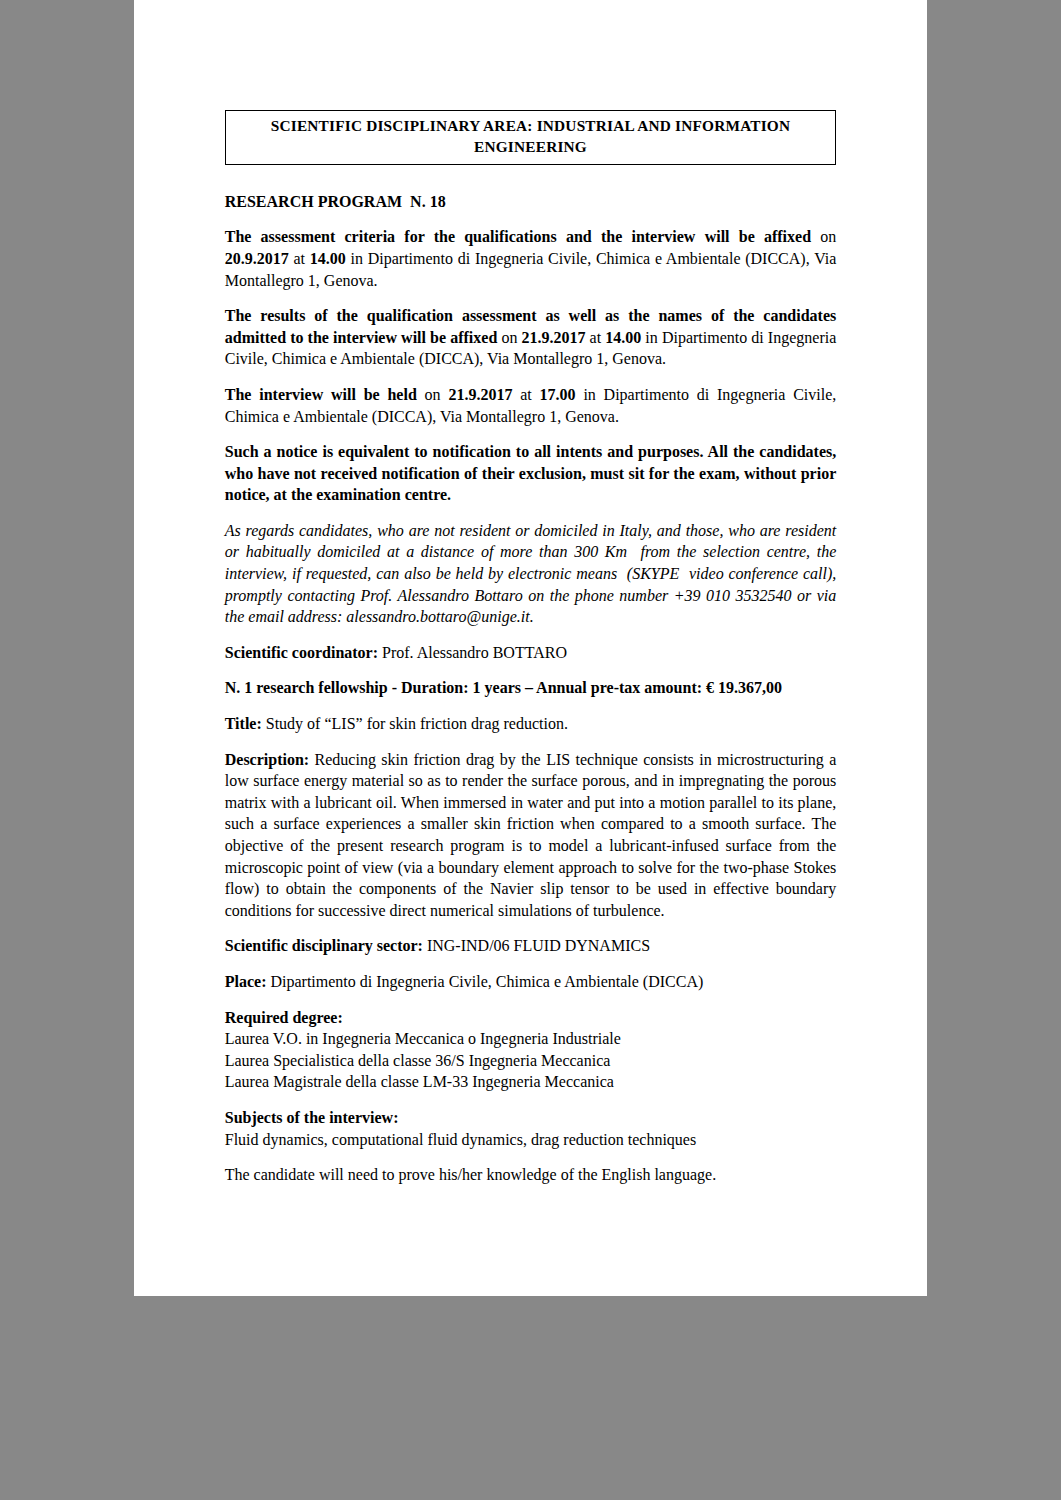SCIENTIFIC DISCIPLINARY AREA: INDUSTRIAL AND INFORMATION ENGINEERING
RESEARCH PROGRAM N. 18
The assessment criteria for the qualifications and the interview will be affixed on 20.9.2017 at 14.00 in Dipartimento di Ingegneria Civile, Chimica e Ambientale (DICCA), Via Montallegro 1, Genova.
The results of the qualification assessment as well as the names of the candidates admitted to the interview will be affixed on 21.9.2017 at 14.00 in Dipartimento di Ingegneria Civile, Chimica e Ambientale (DICCA), Via Montallegro 1, Genova.
The interview will be held on 21.9.2017 at 17.00 in Dipartimento di Ingegneria Civile, Chimica e Ambientale (DICCA), Via Montallegro 1, Genova.
Such a notice is equivalent to notification to all intents and purposes. All the candidates, who have not received notification of their exclusion, must sit for the exam, without prior notice, at the examination centre.
As regards candidates, who are not resident or domiciled in Italy, and those, who are resident or habitually domiciled at a distance of more than 300 Km from the selection centre, the interview, if requested, can also be held by electronic means (SKYPE video conference call), promptly contacting Prof. Alessandro Bottaro on the phone number +39 010 3532540 or via the email address: alessandro.bottaro@unige.it.
Scientific coordinator: Prof. Alessandro BOTTARO
N. 1 research fellowship - Duration: 1 years – Annual pre-tax amount: € 19.367,00
Title: Study of “LIS” for skin friction drag reduction.
Description: Reducing skin friction drag by the LIS technique consists in microstructuring a low surface energy material so as to render the surface porous, and in impregnating the porous matrix with a lubricant oil. When immersed in water and put into a motion parallel to its plane, such a surface experiences a smaller skin friction when compared to a smooth surface. The objective of the present research program is to model a lubricant-infused surface from the microscopic point of view (via a boundary element approach to solve for the two-phase Stokes flow) to obtain the components of the Navier slip tensor to be used in effective boundary conditions for successive direct numerical simulations of turbulence.
Scientific disciplinary sector: ING-IND/06 FLUID DYNAMICS
Place: Dipartimento di Ingegneria Civile, Chimica e Ambientale (DICCA)
Required degree:
Laurea V.O. in Ingegneria Meccanica o Ingegneria Industriale
Laurea Specialistica della classe 36/S Ingegneria Meccanica
Laurea Magistrale della classe LM-33 Ingegneria Meccanica
Subjects of the interview:
Fluid dynamics, computational fluid dynamics, drag reduction techniques
The candidate will need to prove his/her knowledge of the English language.